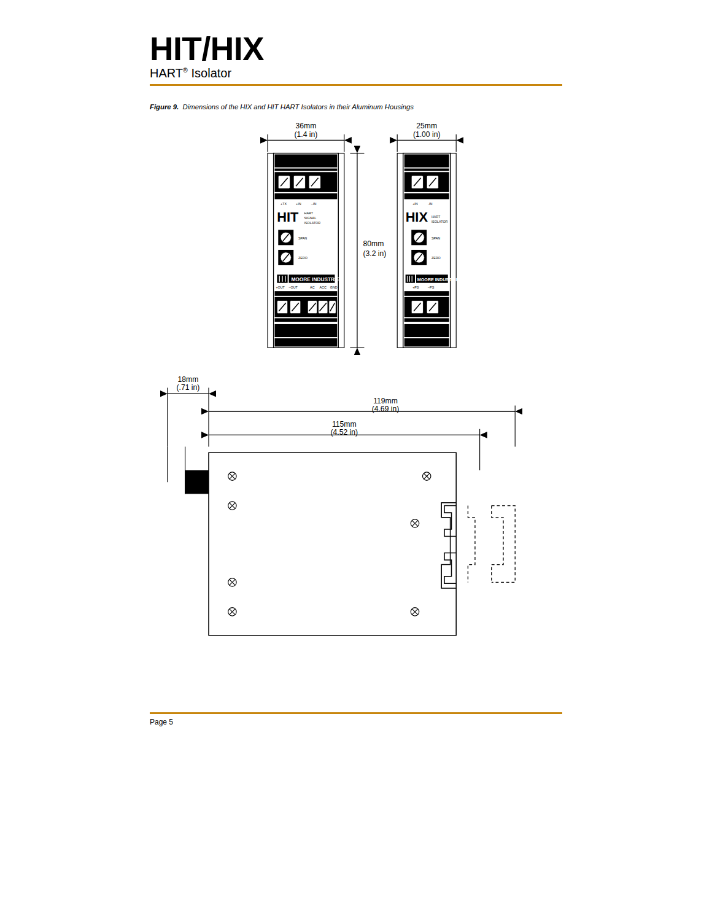HIT/HIX
HART® Isolator
Figure 9. Dimensions of the HIX and HIT HART Isolators in their Aluminum Housings
TOP LEFT : HIT module front view 36mm (1.4 in) +TX +IN –IN HIT HART SIGNAL ISOLATOR SPAN ZERO MOORE INDUSTRIES +OUT –OUT AC ACC GND 80mm (3.2 in) TOP RIGHT : HIX module front view 25mm (1.00 in) +IN -IN HIX HART ISOLATOR SPAN ZERO MOORE INDUSTRIES +PS –PS BOTTOM : side view with DIN rail 18mm (.71 in) 119mm (4.69 in) 115mm (4.52 in)
Page 5